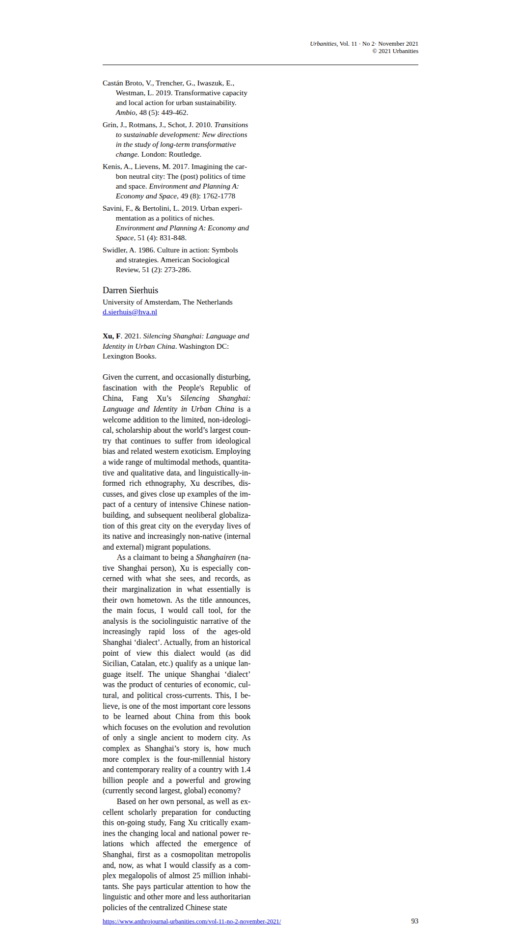Urbanities, Vol. 11 · No 2· November 2021
© 2021 Urbanities
Castán Broto, V., Trencher, G., Iwaszuk, E., Westman, L. 2019. Transformative capacity and local action for urban sustainability. Ambio, 48 (5): 449-462.
Grin, J., Rotmans, J., Schot, J. 2010. Transitions to sustainable development: New directions in the study of long-term transformative change. London: Routledge.
Kenis, A., Lievens, M. 2017. Imagining the carbon neutral city: The (post) politics of time and space. Environment and Planning A: Economy and Space, 49 (8): 1762-1778
Savini, F., & Bertolini, L. 2019. Urban experimentation as a politics of niches. Environment and Planning A: Economy and Space, 51 (4): 831-848.
Swidler, A. 1986. Culture in action: Symbols and strategies. American Sociological Review, 51 (2): 273-286.
Darren Sierhuis
University of Amsterdam, The Netherlands
d.sierhuis@hva.nl
Xu, F. 2021. Silencing Shanghai: Language and Identity in Urban China. Washington DC: Lexington Books.
Given the current, and occasionally disturbing, fascination with the People's Republic of China, Fang Xu’s Silencing Shanghai: Language and Identity in Urban China is a welcome addition to the limited, non-ideological, scholarship about the world’s largest country that continues to suffer from ideological bias and related western exoticism. Employing a wide range of multimodal methods, quantitative and qualitative data, and linguistically-informed rich ethnography, Xu describes, discusses, and gives close up examples of the impact of a century of intensive Chinese nation-building, and subsequent neoliberal globalization of this great city on the everyday lives of its native and increasingly non-native (internal and external) migrant populations.
As a claimant to being a Shanghairen (native Shanghai person), Xu is especially concerned with what she sees, and records, as their marginalization in what essentially is their own hometown. As the title announces, the main focus, I would call tool, for the analysis is the sociolinguistic narrative of the increasingly rapid loss of the ages-old Shanghai ‘dialect’. Actually, from an historical point of view this dialect would (as did Sicilian, Catalan, etc.) qualify as a unique language itself. The unique Shanghai ‘dialect’ was the product of centuries of economic, cultural, and political cross-currents. This, I believe, is one of the most important core lessons to be learned about China from this book which focuses on the evolution and revolution of only a single ancient to modern city. As complex as Shanghai’s story is, how much more complex is the four-millennial history and contemporary reality of a country with 1.4 billion people and a powerful and growing (currently second largest, global) economy?
Based on her own personal, as well as excellent scholarly preparation for conducting this on-going study, Fang Xu critically examines the changing local and national power relations which affected the emergence of Shanghai, first as a cosmopolitan metropolis and, now, as what I would classify as a complex megalopolis of almost 25 million inhabitants. She pays particular attention to how the linguistic and other more and less authoritarian policies of the centralized Chinese state
https://www.anthrojournal-urbanities.com/vol-11-no-2-november-2021/ 93